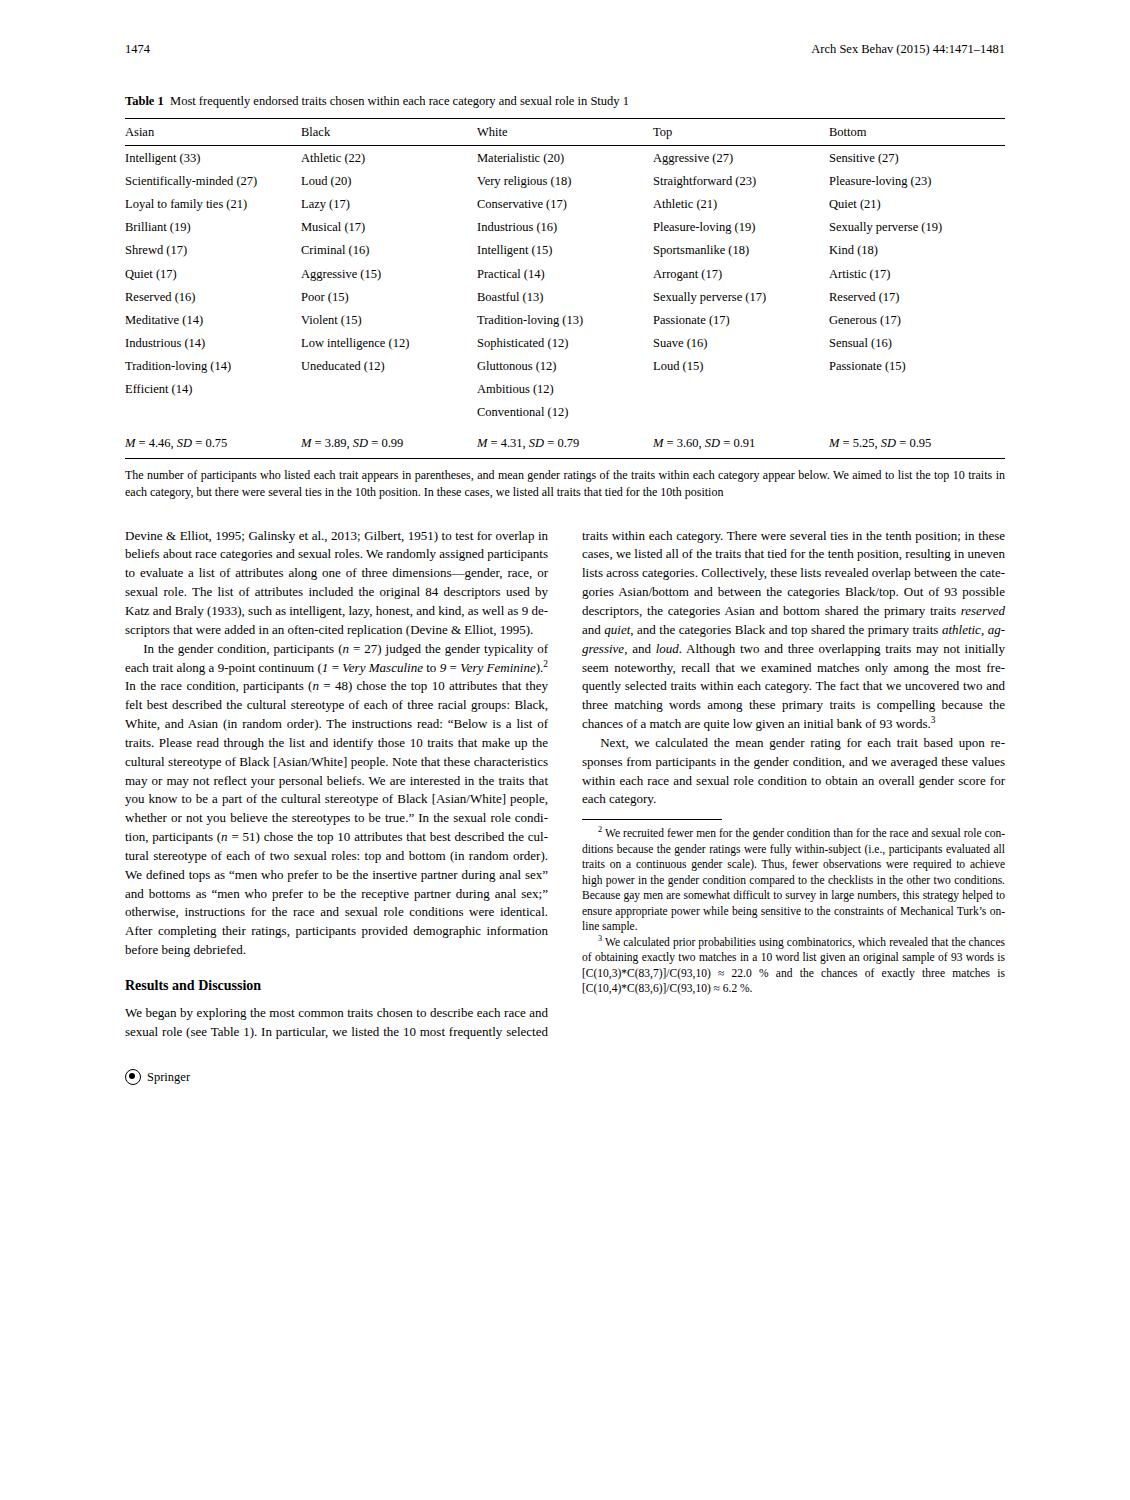1474 Arch Sex Behav (2015) 44:1471–1481
Table 1 Most frequently endorsed traits chosen within each race category and sexual role in Study 1
| Asian | Black | White | Top | Bottom |
| --- | --- | --- | --- | --- |
| Intelligent (33) | Athletic (22) | Materialistic (20) | Aggressive (27) | Sensitive (27) |
| Scientifically-minded (27) | Loud (20) | Very religious (18) | Straightforward (23) | Pleasure-loving (23) |
| Loyal to family ties (21) | Lazy (17) | Conservative (17) | Athletic (21) | Quiet (21) |
| Brilliant (19) | Musical (17) | Industrious (16) | Pleasure-loving (19) | Sexually perverse (19) |
| Shrewd (17) | Criminal (16) | Intelligent (15) | Sportsmanlike (18) | Kind (18) |
| Quiet (17) | Aggressive (15) | Practical (14) | Arrogant (17) | Artistic (17) |
| Reserved (16) | Poor (15) | Boastful (13) | Sexually perverse (17) | Reserved (17) |
| Meditative (14) | Violent (15) | Tradition-loving (13) | Passionate (17) | Generous (17) |
| Industrious (14) | Low intelligence (12) | Sophisticated (12) | Suave (16) | Sensual (16) |
| Tradition-loving (14) | Uneducated (12) | Gluttonous (12) | Loud (15) | Passionate (15) |
| Efficient (14) | | Ambitious (12) | | |
| | | Conventional (12) | | |
| M = 4.46, SD = 0.75 | M = 3.89, SD = 0.99 | M = 4.31, SD = 0.79 | M = 3.60, SD = 0.91 | M = 5.25, SD = 0.95 |
The number of participants who listed each trait appears in parentheses, and mean gender ratings of the traits within each category appear below. We aimed to list the top 10 traits in each category, but there were several ties in the 10th position. In these cases, we listed all traits that tied for the 10th position
Devine & Elliot, 1995; Galinsky et al., 2013; Gilbert, 1951) to test for overlap in beliefs about race categories and sexual roles. We randomly assigned participants to evaluate a list of attributes along one of three dimensions—gender, race, or sexual role. The list of attributes included the original 84 descriptors used by Katz and Braly (1933), such as intelligent, lazy, honest, and kind, as well as 9 descriptors that were added in an often-cited replication (Devine & Elliot, 1995).
In the gender condition, participants (n = 27) judged the gender typicality of each trait along a 9-point continuum (1 = Very Masculine to 9 = Very Feminine).2 In the race condition, participants (n = 48) chose the top 10 attributes that they felt best described the cultural stereotype of each of three racial groups: Black, White, and Asian (in random order). The instructions read: “Below is a list of traits. Please read through the list and identify those 10 traits that make up the cultural stereotype of Black [Asian/White] people. Note that these characteristics may or may not reflect your personal beliefs. We are interested in the traits that you know to be a part of the cultural stereotype of Black [Asian/White] people, whether or not you believe the stereotypes to be true.” In the sexual role condition, participants (n = 51) chose the top 10 attributes that best described the cultural stereotype of each of two sexual roles: top and bottom (in random order). We defined tops as “men who prefer to be the insertive partner during anal sex” and bottoms as “men who prefer to be the receptive partner during anal sex;” otherwise, instructions for the race and sexual role conditions were identical. After completing their ratings, participants provided demographic information before being debriefed.
Results and Discussion
We began by exploring the most common traits chosen to describe each race and sexual role (see Table 1). In particular, we listed the 10 most frequently selected traits within each category. There were several ties in the tenth position; in these cases, we listed all of the traits that tied for the tenth position, resulting in uneven lists across categories. Collectively, these lists revealed overlap between the categories Asian/bottom and between the categories Black/top. Out of 93 possible descriptors, the categories Asian and bottom shared the primary traits reserved and quiet, and the categories Black and top shared the primary traits athletic, aggressive, and loud. Although two and three overlapping traits may not initially seem noteworthy, recall that we examined matches only among the most frequently selected traits within each category. The fact that we uncovered two and three matching words among these primary traits is compelling because the chances of a match are quite low given an initial bank of 93 words.3
Next, we calculated the mean gender rating for each trait based upon responses from participants in the gender condition, and we averaged these values within each race and sexual role condition to obtain an overall gender score for each category.
2 We recruited fewer men for the gender condition than for the race and sexual role conditions because the gender ratings were fully within-subject (i.e., participants evaluated all traits on a continuous gender scale). Thus, fewer observations were required to achieve high power in the gender condition compared to the checklists in the other two conditions. Because gay men are somewhat difficult to survey in large numbers, this strategy helped to ensure appropriate power while being sensitive to the constraints of Mechanical Turk’s online sample.
3 We calculated prior probabilities using combinatorics, which revealed that the chances of obtaining exactly two matches in a 10 word list given an original sample of 93 words is [C(10,3)*C(83,7)]/C(93,10) ≈ 22.0 % and the chances of exactly three matches is [C(10,4)*C(83,6)]/C(93,10) ≈ 6.2 %.
Springer